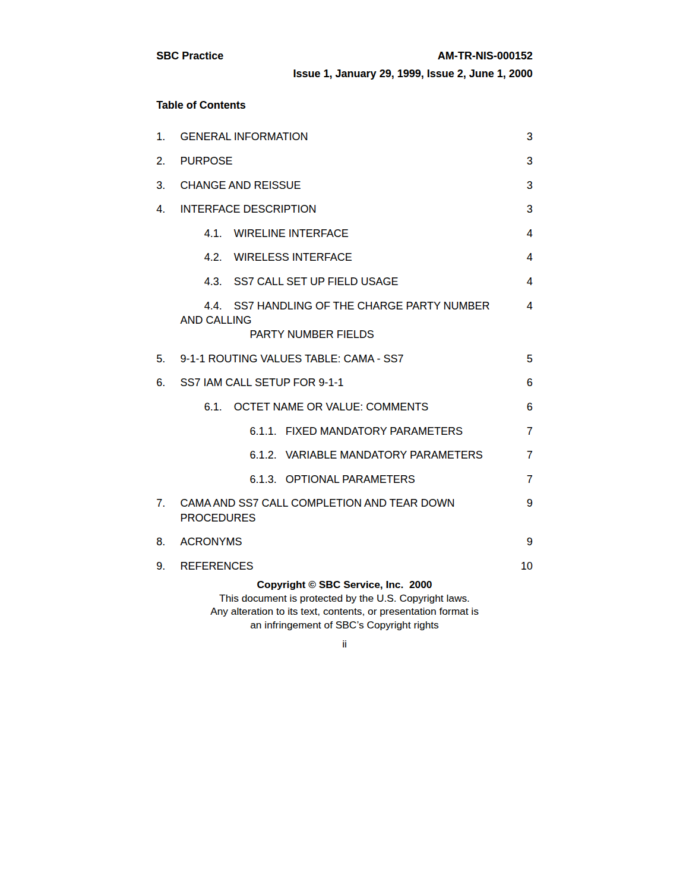SBC Practice AM-TR-NIS-000152
Issue 1, January 29, 1999, Issue 2, June 1, 2000
Table of Contents
| 1. | GENERAL INFORMATION | 3 |
| 2. | PURPOSE | 3 |
| 3. | CHANGE AND REISSUE | 3 |
| 4. | INTERFACE DESCRIPTION | 3 |
| | 4.1. WIRELINE INTERFACE | 4 |
| | 4.2. WIRELESS INTERFACE | 4 |
| | 4.3. SS7 CALL SET UP FIELD USAGE | 4 |
| | 4.4. SS7 HANDLING OF THE CHARGE PARTY NUMBER AND CALLING PARTY NUMBER FIELDS | 4 |
| 5. | 9-1-1 ROUTING VALUES TABLE: CAMA - SS7 | 5 |
| 6. | SS7 IAM CALL SETUP FOR 9-1-1 | 6 |
| | 6.1. OCTET NAME OR VALUE: COMMENTS | 6 |
| | 6.1.1. FIXED MANDATORY PARAMETERS | 7 |
| | 6.1.2. VARIABLE MANDATORY PARAMETERS | 7 |
| | 6.1.3. OPTIONAL PARAMETERS | 7 |
| 7. | CAMA AND SS7 CALL COMPLETION AND TEAR DOWN PROCEDURES | 9 |
| 8. | ACRONYMS | 9 |
| 9. | REFERENCES | 10 |
Copyright © SBC Service, Inc. 2000
This document is protected by the U.S. Copyright laws.
Any alteration to its text, contents, or presentation format is
an infringement of SBC’s Copyright rights
ii